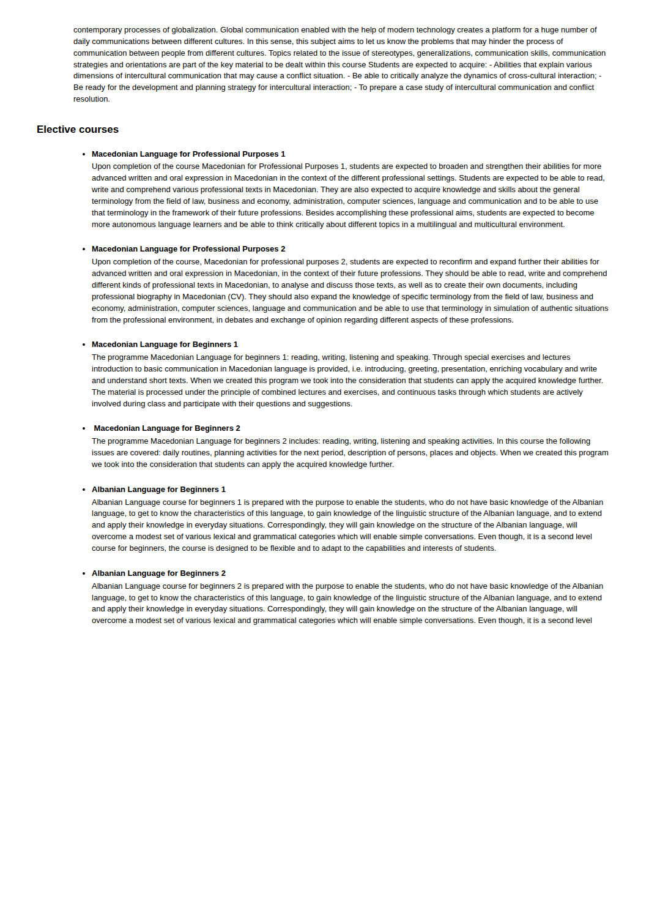contemporary processes of globalization. Global communication enabled with the help of modern technology creates a platform for a huge number of daily communications between different cultures. In this sense, this subject aims to let us know the problems that may hinder the process of communication between people from different cultures. Topics related to the issue of stereotypes, generalizations, communication skills, communication strategies and orientations are part of the key material to be dealt within this course Students are expected to acquire: - Abilities that explain various dimensions of intercultural communication that may cause a conflict situation. - Be able to critically analyze the dynamics of cross-cultural interaction; - Be ready for the development and planning strategy for intercultural interaction; - To prepare a case study of intercultural communication and conflict resolution.
Elective courses
Macedonian Language for Professional Purposes 1
Upon completion of the course Macedonian for Professional Purposes 1, students are expected to broaden and strengthen their abilities for more advanced written and oral expression in Macedonian in the context of the different professional settings. Students are expected to be able to read, write and comprehend various professional texts in Macedonian. They are also expected to acquire knowledge and skills about the general terminology from the field of law, business and economy, administration, computer sciences, language and communication and to be able to use that terminology in the framework of their future professions. Besides accomplishing these professional aims, students are expected to become more autonomous language learners and be able to think critically about different topics in a multilingual and multicultural environment.
Macedonian Language for Professional Purposes 2
Upon completion of the course, Macedonian for professional purposes 2, students are expected to reconfirm and expand further their abilities for advanced written and oral expression in Macedonian, in the context of their future professions. They should be able to read, write and comprehend different kinds of professional texts in Macedonian, to analyse and discuss those texts, as well as to create their own documents, including professional biography in Macedonian (CV). They should also expand the knowledge of specific terminology from the field of law, business and economy, administration, computer sciences, language and communication and be able to use that terminology in simulation of authentic situations from the professional environment, in debates and exchange of opinion regarding different aspects of these professions.
Macedonian Language for Beginners 1
The programme Macedonian Language for beginners 1: reading, writing, listening and speaking. Through special exercises and lectures introduction to basic communication in Macedonian language is provided, i.e. introducing, greeting, presentation, enriching vocabulary and write and understand short texts. When we created this program we took into the consideration that students can apply the acquired knowledge further. The material is processed under the principle of combined lectures and exercises, and continuous tasks through which students are actively involved during class and participate with their questions and suggestions.
Macedonian Language for Beginners 2
The programme Macedonian Language for beginners 2 includes: reading, writing, listening and speaking activities. In this course the following issues are covered: daily routines, planning activities for the next period, description of persons, places and objects. When we created this program we took into the consideration that students can apply the acquired knowledge further.
Albanian Language for Beginners 1
Albanian Language course for beginners 1 is prepared with the purpose to enable the students, who do not have basic knowledge of the Albanian language, to get to know the characteristics of this language, to gain knowledge of the linguistic structure of the Albanian language, and to extend and apply their knowledge in everyday situations. Correspondingly, they will gain knowledge on the structure of the Albanian language, will overcome a modest set of various lexical and grammatical categories which will enable simple conversations. Even though, it is a second level course for beginners, the course is designed to be flexible and to adapt to the capabilities and interests of students.
Albanian Language for Beginners 2
Albanian Language course for beginners 2 is prepared with the purpose to enable the students, who do not have basic knowledge of the Albanian language, to get to know the characteristics of this language, to gain knowledge of the linguistic structure of the Albanian language, and to extend and apply their knowledge in everyday situations. Correspondingly, they will gain knowledge on the structure of the Albanian language, will overcome a modest set of various lexical and grammatical categories which will enable simple conversations. Even though, it is a second level